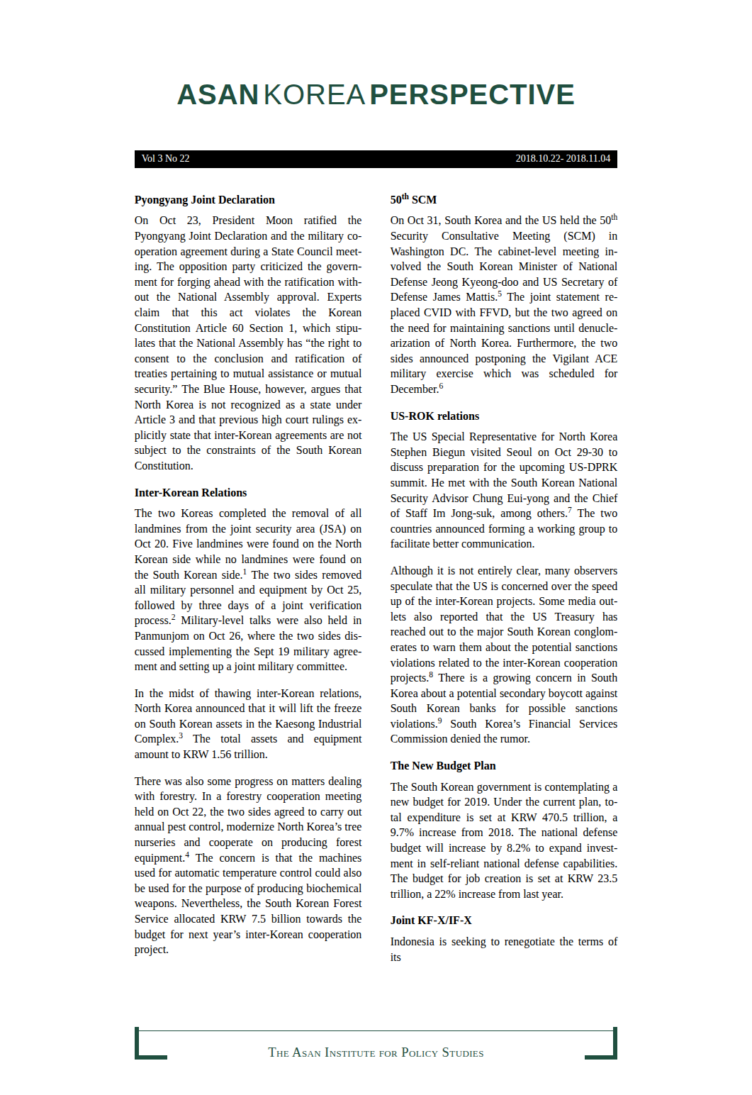ASAN KOREA PERSPECTIVE
Vol 3 No 22 2018.10.22- 2018.11.04
Pyongyang Joint Declaration
On Oct 23, President Moon ratified the Pyongyang Joint Declaration and the military cooperation agreement during a State Council meeting. The opposition party criticized the government for forging ahead with the ratification without the National Assembly approval. Experts claim that this act violates the Korean Constitution Article 60 Section 1, which stipulates that the National Assembly has “the right to consent to the conclusion and ratification of treaties pertaining to mutual assistance or mutual security.” The Blue House, however, argues that North Korea is not recognized as a state under Article 3 and that previous high court rulings explicitly state that inter-Korean agreements are not subject to the constraints of the South Korean Constitution.
Inter-Korean Relations
The two Koreas completed the removal of all landmines from the joint security area (JSA) on Oct 20. Five landmines were found on the North Korean side while no landmines were found on the South Korean side.1 The two sides removed all military personnel and equipment by Oct 25, followed by three days of a joint verification process.2 Military-level talks were also held in Panmunjom on Oct 26, where the two sides discussed implementing the Sept 19 military agreement and setting up a joint military committee.
In the midst of thawing inter-Korean relations, North Korea announced that it will lift the freeze on South Korean assets in the Kaesong Industrial Complex.3 The total assets and equipment amount to KRW 1.56 trillion.
There was also some progress on matters dealing with forestry. In a forestry cooperation meeting held on Oct 22, the two sides agreed to carry out annual pest control, modernize North Korea’s tree nurseries and cooperate on producing forest equipment.4 The concern is that the machines used for automatic temperature control could also be used for the purpose of producing biochemical weapons. Nevertheless, the South Korean Forest Service allocated KRW 7.5 billion towards the budget for next year’s inter-Korean cooperation project.
50th SCM
On Oct 31, South Korea and the US held the 50th Security Consultative Meeting (SCM) in Washington DC. The cabinet-level meeting involved the South Korean Minister of National Defense Jeong Kyeong-doo and US Secretary of Defense James Mattis.5 The joint statement replaced CVID with FFVD, but the two agreed on the need for maintaining sanctions until denuclearization of North Korea. Furthermore, the two sides announced postponing the Vigilant ACE military exercise which was scheduled for December.6
US-ROK relations
The US Special Representative for North Korea Stephen Biegun visited Seoul on Oct 29-30 to discuss preparation for the upcoming US-DPRK summit. He met with the South Korean National Security Advisor Chung Eui-yong and the Chief of Staff Im Jong-suk, among others.7 The two countries announced forming a working group to facilitate better communication.
Although it is not entirely clear, many observers speculate that the US is concerned over the speed up of the inter-Korean projects. Some media outlets also reported that the US Treasury has reached out to the major South Korean conglomerates to warn them about the potential sanctions violations related to the inter-Korean cooperation projects.8 There is a growing concern in South Korea about a potential secondary boycott against South Korean banks for possible sanctions violations.9 South Korea’s Financial Services Commission denied the rumor.
The New Budget Plan
The South Korean government is contemplating a new budget for 2019. Under the current plan, total expenditure is set at KRW 470.5 trillion, a 9.7% increase from 2018. The national defense budget will increase by 8.2% to expand investment in self-reliant national defense capabilities. The budget for job creation is set at KRW 23.5 trillion, a 22% increase from last year.
Joint KF-X/IF-X
Indonesia is seeking to renegotiate the terms of its
The Asan Institute for Policy Studies